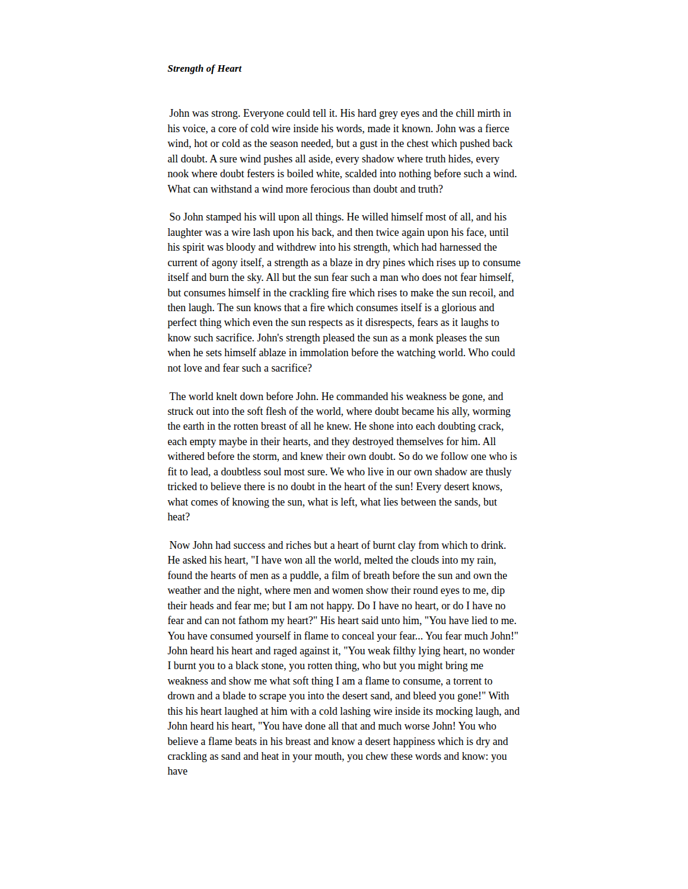Strength of Heart
John was strong. Everyone could tell it. His hard grey eyes and the chill mirth in his voice, a core of cold wire inside his words, made it known. John was a fierce wind, hot or cold as the season needed, but a gust in the chest which pushed back all doubt. A sure wind pushes all aside, every shadow where truth hides, every nook where doubt festers is boiled white, scalded into nothing before such a wind. What can withstand a wind more ferocious than doubt and truth?
So John stamped his will upon all things. He willed himself most of all, and his laughter was a wire lash upon his back, and then twice again upon his face, until his spirit was bloody and withdrew into his strength, which had harnessed the current of agony itself, a strength as a blaze in dry pines which rises up to consume itself and burn the sky. All but the sun fear such a man who does not fear himself, but consumes himself in the crackling fire which rises to make the sun recoil, and then laugh. The sun knows that a fire which consumes itself is a glorious and perfect thing which even the sun respects as it disrespects, fears as it laughs to know such sacrifice. John's strength pleased the sun as a monk pleases the sun when he sets himself ablaze in immolation before the watching world. Who could not love and fear such a sacrifice?
The world knelt down before John. He commanded his weakness be gone, and struck out into the soft flesh of the world, where doubt became his ally, worming the earth in the rotten breast of all he knew. He shone into each doubting crack, each empty maybe in their hearts, and they destroyed themselves for him. All withered before the storm, and knew their own doubt. So do we follow one who is fit to lead, a doubtless soul most sure. We who live in our own shadow are thusly tricked to believe there is no doubt in the heart of the sun! Every desert knows, what comes of knowing the sun, what is left, what lies between the sands, but heat?
Now John had success and riches but a heart of burnt clay from which to drink. He asked his heart, "I have won all the world, melted the clouds into my rain, found the hearts of men as a puddle, a film of breath before the sun and own the weather and the night, where men and women show their round eyes to me, dip their heads and fear me; but I am not happy. Do I have no heart, or do I have no fear and can not fathom my heart?" His heart said unto him, "You have lied to me. You have consumed yourself in flame to conceal your fear... You fear much John!" John heard his heart and raged against it, "You weak filthy lying heart, no wonder I burnt you to a black stone, you rotten thing, who but you might bring me weakness and show me what soft thing I am a flame to consume, a torrent to drown and a blade to scrape you into the desert sand, and bleed you gone!" With this his heart laughed at him with a cold lashing wire inside its mocking laugh, and John heard his heart, "You have done all that and much worse John! You who believe a flame beats in his breast and know a desert happiness which is dry and crackling as sand and heat in your mouth, you chew these words and know: you have